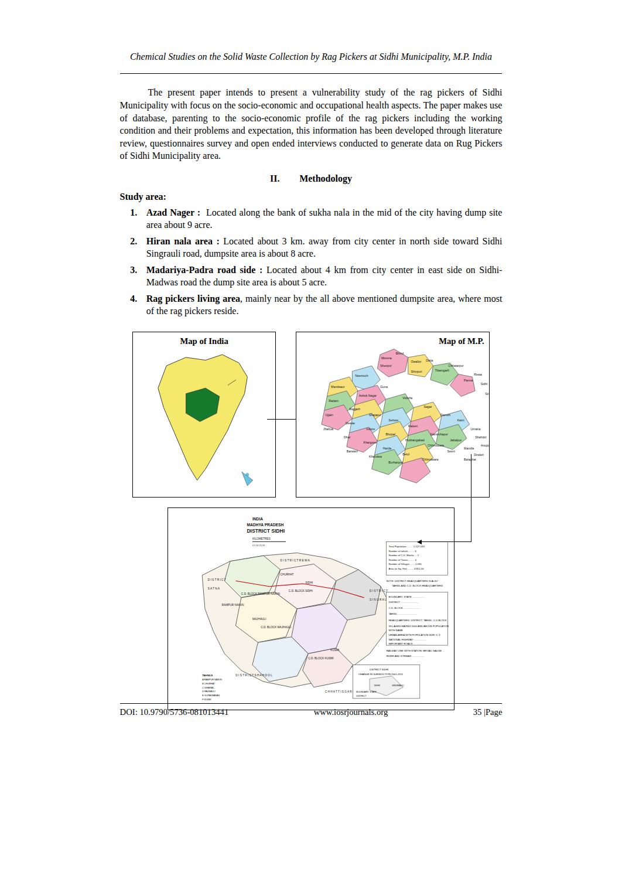Chemical Studies on the Solid Waste Collection by Rag Pickers at Sidhi Municipality, M.P. India
The present paper intends to present a vulnerability study of the rag pickers of Sidhi Municipality with focus on the socio-economic and occupational health aspects. The paper makes use of database, parenting to the socio-economic profile of the rag pickers including the working condition and their problems and expectation, this information has been developed through literature review, questionnaires survey and open ended interviews conducted to generate data on Rug Pickers of Sidhi Municipality area.
II. Methodology
Study area:
Azad Nager : Located along the bank of sukha nala in the mid of the city having dump site area about 9 acre.
Hiran nala area : Located about 3 km. away from city center in north side toward Sidhi Singrauli road, dumpsite area is about 8 acre.
Madariya-Padra road side : Located about 4 km from city center in east side on Sidhi-Madwas road the dump site area is about 5 acre.
Rag pickers living area, mainly near by the all above mentioned dumpsite area, where most of the rag pickers reside.
Map of India
Map of M.P.
DOI: 10.9790/5736-081013441
www.iosrjournals.org
35 |Page